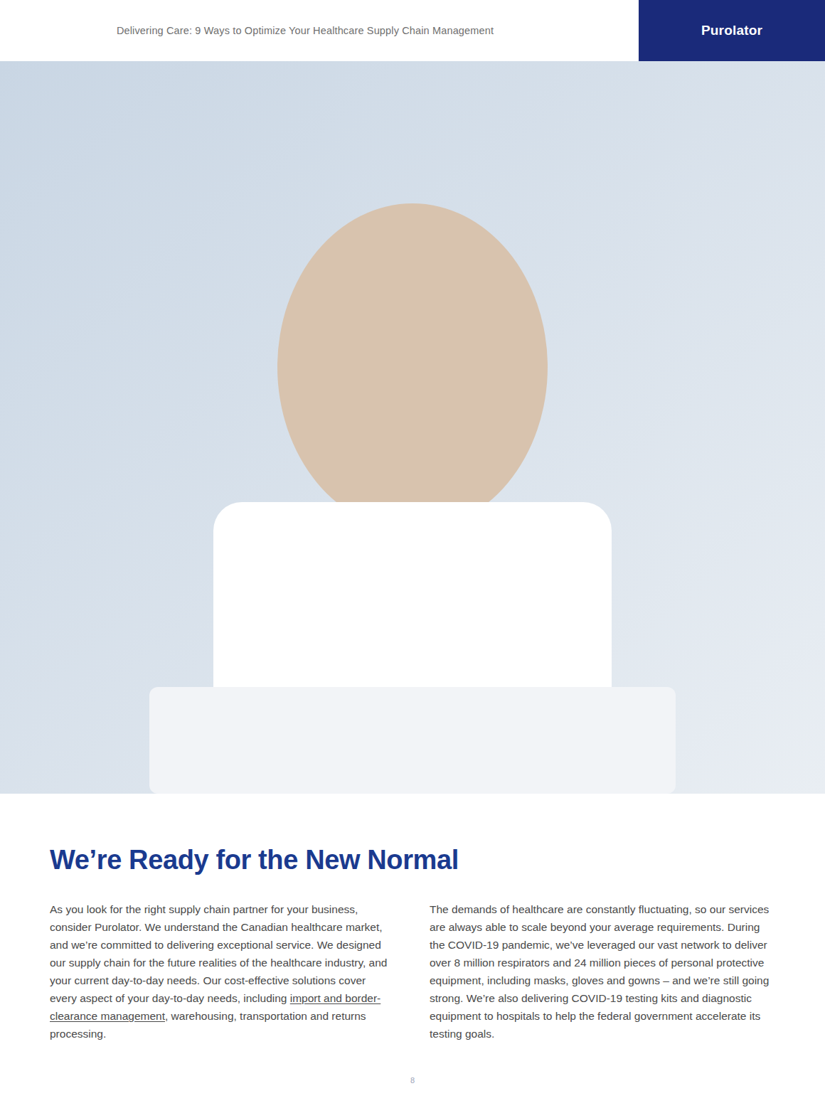Delivering Care: 9 Ways to Optimize Your Healthcare Supply Chain Management
Purolator
We’re Ready for the New Normal
As you look for the right supply chain partner for your business, consider Purolator. We understand the Canadian healthcare market, and we’re committed to delivering exceptional service. We designed our supply chain for the future realities of the healthcare industry, and your current day-to-day needs. Our cost-effective solutions cover every aspect of your day-to-day needs, including import and border-clearance management, warehousing, transportation and returns processing.
The demands of healthcare are constantly fluctuating, so our services are always able to scale beyond your average requirements. During the COVID-19 pandemic, we’ve leveraged our vast network to deliver over 8 million respirators and 24 million pieces of personal protective equipment, including masks, gloves and gowns – and we’re still going strong. We’re also delivering COVID-19 testing kits and diagnostic equipment to hospitals to help the federal government accelerate its testing goals.
8